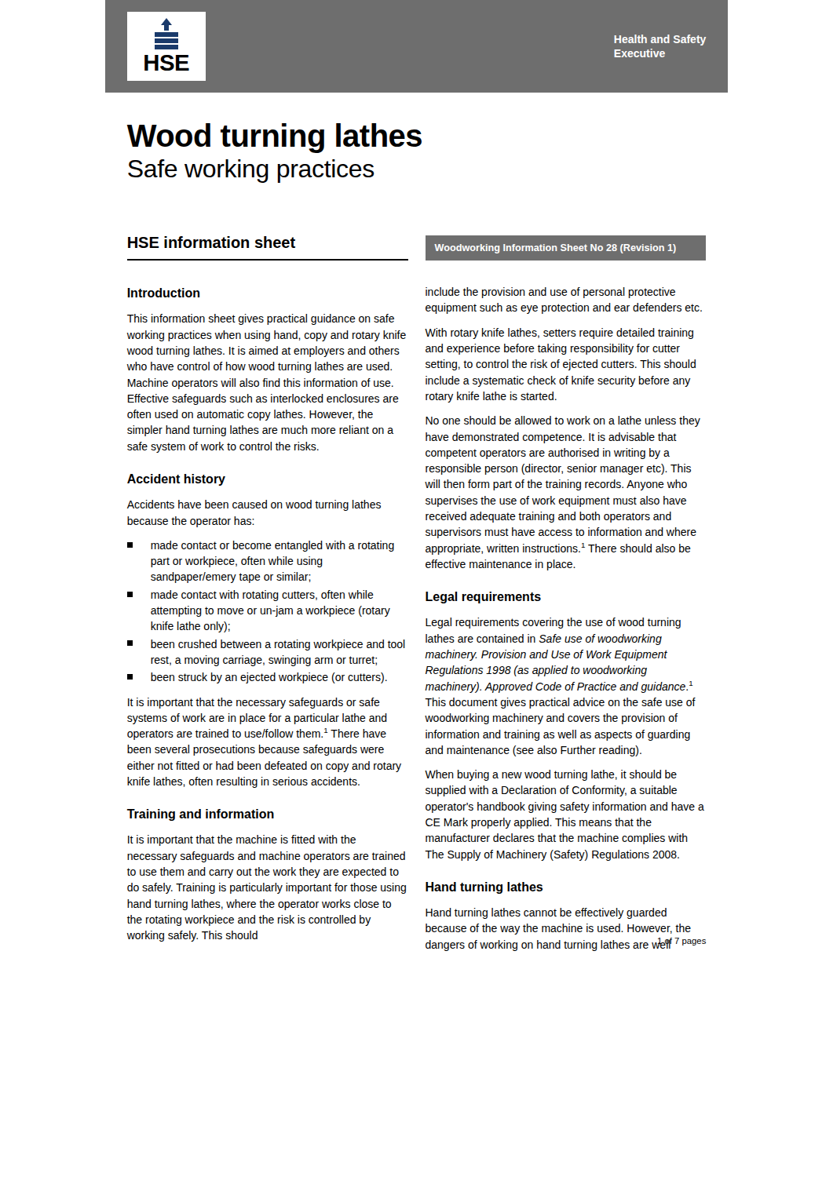HSE
Health and Safety
Executive
Wood turning lathes
Safe working practices
HSE information sheet
Woodworking Information Sheet No 28 (Revision 1)
Introduction
This information sheet gives practical guidance on safe working practices when using hand, copy and rotary knife wood turning lathes. It is aimed at employers and others who have control of how wood turning lathes are used. Machine operators will also find this information of use. Effective safeguards such as interlocked enclosures are often used on automatic copy lathes. However, the simpler hand turning lathes are much more reliant on a safe system of work to control the risks.
Accident history
Accidents have been caused on wood turning lathes because the operator has:
made contact or become entangled with a rotating part or workpiece, often while using sandpaper/emery tape or similar;
made contact with rotating cutters, often while attempting to move or un-jam a workpiece (rotary knife lathe only);
been crushed between a rotating workpiece and tool rest, a moving carriage, swinging arm or turret;
been struck by an ejected workpiece (or cutters).
It is important that the necessary safeguards or safe systems of work are in place for a particular lathe and operators are trained to use/follow them.1 There have been several prosecutions because safeguards were either not fitted or had been defeated on copy and rotary knife lathes, often resulting in serious accidents.
Training and information
It is important that the machine is fitted with the necessary safeguards and machine operators are trained to use them and carry out the work they are expected to do safely. Training is particularly important for those using hand turning lathes, where the operator works close to the rotating workpiece and the risk is controlled by working safely. This should
include the provision and use of personal protective equipment such as eye protection and ear defenders etc.
With rotary knife lathes, setters require detailed training and experience before taking responsibility for cutter setting, to control the risk of ejected cutters. This should include a systematic check of knife security before any rotary knife lathe is started.
No one should be allowed to work on a lathe unless they have demonstrated competence. It is advisable that competent operators are authorised in writing by a responsible person (director, senior manager etc). This will then form part of the training records. Anyone who supervises the use of work equipment must also have received adequate training and both operators and supervisors must have access to information and where appropriate, written instructions.1 There should also be effective maintenance in place.
Legal requirements
Legal requirements covering the use of wood turning lathes are contained in Safe use of woodworking machinery. Provision and Use of Work Equipment Regulations 1998 (as applied to woodworking machinery). Approved Code of Practice and guidance.1 This document gives practical advice on the safe use of woodworking machinery and covers the provision of information and training as well as aspects of guarding and maintenance (see also Further reading).
When buying a new wood turning lathe, it should be supplied with a Declaration of Conformity, a suitable operator's handbook giving safety information and have a CE Mark properly applied. This means that the manufacturer declares that the machine complies with The Supply of Machinery (Safety) Regulations 2008.
Hand turning lathes
Hand turning lathes cannot be effectively guarded because of the way the machine is used. However, the dangers of working on hand turning lathes are well
1 of 7 pages